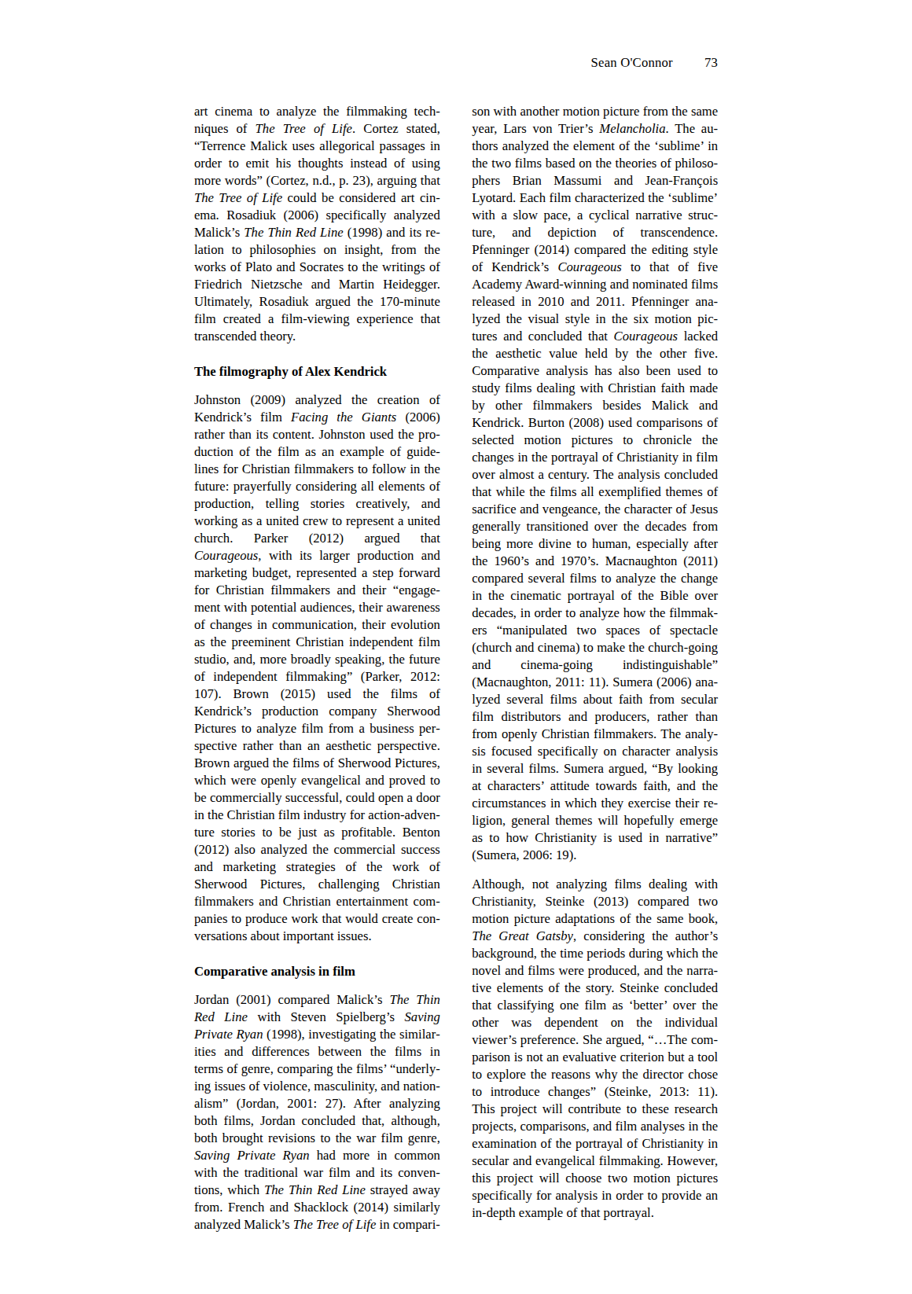Sean O'Connor73
art cinema to analyze the filmmaking techniques of The Tree of Life. Cortez stated, “Terrence Malick uses allegorical passages in order to emit his thoughts instead of using more words” (Cortez, n.d., p. 23), arguing that The Tree of Life could be considered art cinema. Rosadiuk (2006) specifically analyzed Malick’s The Thin Red Line (1998) and its relation to philosophies on insight, from the works of Plato and Socrates to the writings of Friedrich Nietzsche and Martin Heidegger. Ultimately, Rosadiuk argued the 170-minute film created a film-viewing experience that transcended theory.
The filmography of Alex Kendrick
Johnston (2009) analyzed the creation of Kendrick’s film Facing the Giants (2006) rather than its content. Johnston used the production of the film as an example of guidelines for Christian filmmakers to follow in the future: prayerfully considering all elements of production, telling stories creatively, and working as a united crew to represent a united church. Parker (2012) argued that Courageous, with its larger production and marketing budget, represented a step forward for Christian filmmakers and their “engagement with potential audiences, their awareness of changes in communication, their evolution as the preeminent Christian independent film studio, and, more broadly speaking, the future of independent filmmaking” (Parker, 2012: 107). Brown (2015) used the films of Kendrick’s production company Sherwood Pictures to analyze film from a business perspective rather than an aesthetic perspective. Brown argued the films of Sherwood Pictures, which were openly evangelical and proved to be commercially successful, could open a door in the Christian film industry for action-adventure stories to be just as profitable. Benton (2012) also analyzed the commercial success and marketing strategies of the work of Sherwood Pictures, challenging Christian filmmakers and Christian entertainment companies to produce work that would create conversations about important issues.
Comparative analysis in film
Jordan (2001) compared Malick’s The Thin Red Line with Steven Spielberg’s Saving Private Ryan (1998), investigating the similarities and differences between the films in terms of genre, comparing the films’ “underlying issues of violence, masculinity, and nationalism” (Jordan, 2001: 27). After analyzing both films, Jordan concluded that, although, both brought revisions to the war film genre, Saving Private Ryan had more in common with the traditional war film and its conventions, which The Thin Red Line strayed away from. French and Shacklock (2014) similarly analyzed Malick’s The Tree of Life in comparison with another motion picture from the same year, Lars von Trier’s Melancholia. The authors analyzed the element of the ‘sublime’ in the two films based on the theories of philosophers Brian Massumi and Jean-François Lyotard. Each film characterized the ‘sublime’ with a slow pace, a cyclical narrative structure, and depiction of transcendence. Pfenninger (2014) compared the editing style of Kendrick’s Courageous to that of five Academy Award-winning and nominated films released in 2010 and 2011. Pfenninger analyzed the visual style in the six motion pictures and concluded that Courageous lacked the aesthetic value held by the other five. Comparative analysis has also been used to study films dealing with Christian faith made by other filmmakers besides Malick and Kendrick. Burton (2008) used comparisons of selected motion pictures to chronicle the changes in the portrayal of Christianity in film over almost a century. The analysis concluded that while the films all exemplified themes of sacrifice and vengeance, the character of Jesus generally transitioned over the decades from being more divine to human, especially after the 1960’s and 1970’s. Macnaughton (2011) compared several films to analyze the change in the cinematic portrayal of the Bible over decades, in order to analyze how the filmmakers “manipulated two spaces of spectacle (church and cinema) to make the church-going and cinema-going indistinguishable” (Macnaughton, 2011: 11). Sumera (2006) analyzed several films about faith from secular film distributors and producers, rather than from openly Christian filmmakers. The analysis focused specifically on character analysis in several films. Sumera argued, “By looking at characters’ attitude towards faith, and the circumstances in which they exercise their religion, general themes will hopefully emerge as to how Christianity is used in narrative” (Sumera, 2006: 19).
Although, not analyzing films dealing with Christianity, Steinke (2013) compared two motion picture adaptations of the same book, The Great Gatsby, considering the author’s background, the time periods during which the novel and films were produced, and the narrative elements of the story. Steinke concluded that classifying one film as ‘better’ over the other was dependent on the individual viewer’s preference. She argued, “…The comparison is not an evaluative criterion but a tool to explore the reasons why the director chose to introduce changes” (Steinke, 2013: 11). This project will contribute to these research projects, comparisons, and film analyses in the examination of the portrayal of Christianity in secular and evangelical filmmaking. However, this project will choose two motion pictures specifically for analysis in order to provide an in-depth example of that portrayal.